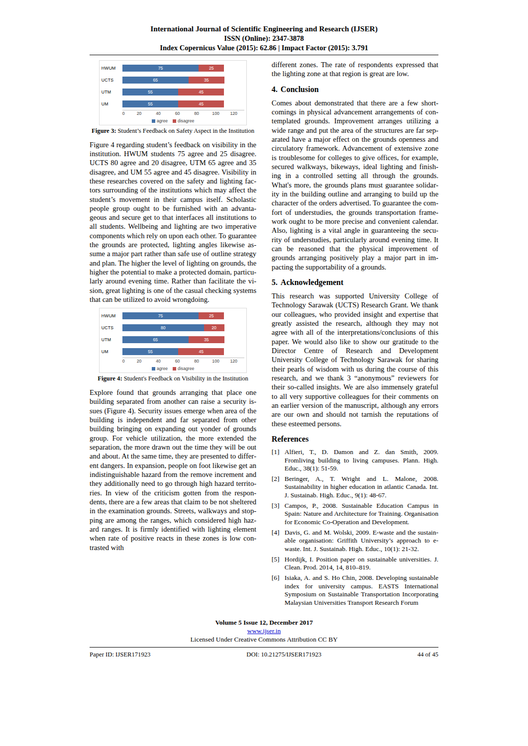International Journal of Scientific Engineering and Research (IJSER)
ISSN (Online): 2347-3878
Index Copernicus Value (2015): 62.86 | Impact Factor (2015): 3.791
HWUM
75
25
UCTS
65
35
UTM
55
45
UM
55
45
020406080100120
agree disagree
Figure 3: Student’s Feedback on Safety Aspect in the Institution
Figure 4 regarding student’s feedback on visibility in the institution. HWUM students 75 agree and 25 disagree. UCTS 80 agree and 20 disagree, UTM 65 agree and 35 disagree, and UM 55 agree and 45 disagree. Visibility in these researches covered on the safety and lighting factors surrounding of the institutions which may affect the student’s movement in their campus itself. Scholastic people group ought to be furnished with an advantageous and secure get to that interfaces all institutions to all students. Wellbeing and lighting are two imperative components which rely on upon each other. To guarantee the grounds are protected, lighting angles likewise assume a major part rather than safe use of outline strategy and plan. The higher the level of lighting on grounds, the higher the potential to make a protected domain, particularly around evening time. Rather than facilitate the vision, great lighting is one of the casual checking systems that can be utilized to avoid wrongdoing.
HWUM
75
25
UCTS
80
20
UTM
65
35
UM
55
45
020406080100120
agree disagree
Figure 4: Student's Feedback on Visibility in the Institution
Explore found that grounds arranging that place one building separated from another can raise a security issues (Figure 4). Security issues emerge when area of the building is independent and far separated from other building bringing on expanding out yonder of grounds group. For vehicle utilization, the more extended the separation, the more drawn out the time they will be out and about. At the same time, they are presented to different dangers. In expansion, people on foot likewise get an indistinguishable hazard from the remove increment and they additionally need to go through high hazard territories. In view of the criticism gotten from the respondents, there are a few areas that claim to be not sheltered in the examination grounds. Streets, walkways and stopping are among the ranges, which considered high hazard ranges. It is firmly identified with lighting element when rate of positive reacts in these zones is low contrasted with
different zones. The rate of respondents expressed that the lighting zone at that region is great are low.
4. Conclusion
Comes about demonstrated that there are a few shortcomings in physical advancement arrangements of contemplated grounds. Improvement arranges utilizing a wide range and put the area of the structures are far separated have a major effect on the grounds openness and circulatory framework. Advancement of extensive zone is troublesome for colleges to give offices, for example, secured walkways, bikeways, ideal lighting and finishing in a controlled setting all through the grounds. What's more, the grounds plans must guarantee solidarity in the building outline and arranging to build up the character of the orders advertised. To guarantee the comfort of understudies, the grounds transportation framework ought to be more precise and convenient calendar. Also, lighting is a vital angle in guaranteeing the security of understudies, particularly around evening time. It can be reasoned that the physical improvement of grounds arranging positively play a major part in impacting the supportability of a grounds.
5. Acknowledgement
This research was supported University College of Technology Sarawak (UCTS) Research Grant. We thank our colleagues, who provided insight and expertise that greatly assisted the research, although they may not agree with all of the interpretations/conclusions of this paper. We would also like to show our gratitude to the Director Centre of Research and Development University College of Technology Sarawak for sharing their pearls of wisdom with us during the course of this research, and we thank 3 “anonymous” reviewers for their so-called insights. We are also immensely grateful to all very supportive colleagues for their comments on an earlier version of the manuscript, although any errors are our own and should not tarnish the reputations of these esteemed persons.
References
Alfieri, T., D. Damon and Z. dan Smith, 2009. Fromliving building to living campuses. Plann. High. Educ., 38(1): 51-59.
Beringer, A., T. Wright and L. Malone, 2008. Sustainability in higher education in atlantic Canada. Int. J. Sustainab. High. Educ., 9(1): 48-67.
Campos, P., 2008. Sustainable Education Campus in Spain: Nature and Architecture for Training. Organisation for Economic Co-Operation and Development.
Davis, G. and M. Wolski, 2009. E-waste and the sustainable organisation: Griffith University’s approach to e-waste. Int. J. Sustainab. High. Educ., 10(1): 21-32.
Hordijk, I. Position paper on sustainable universities. J. Clean. Prod. 2014, 14, 810–819.
Isiaka, A. and S. Ho Chin, 2008. Developing sustainable index for university campus. EASTS International Symposium on Sustainable Transportation Incorporating Malaysian Universities Transport Research Forum
Volume 5 Issue 12, December 2017
www.ijser.in
Licensed Under Creative Commons Attribution CC BY
Paper ID: IJSER171923 DOI: 10.21275/IJSER171923 44 of 45